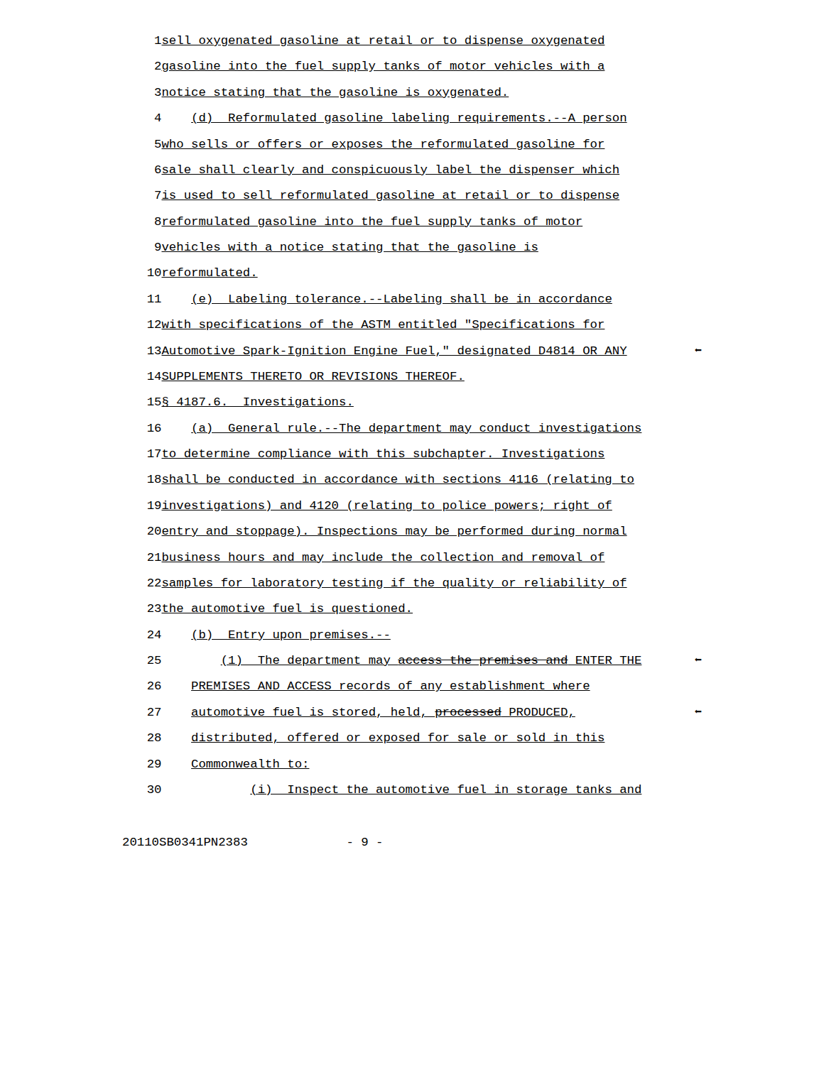| 1 | sell oxygenated gasoline at retail or to dispense oxygenated | |
| 2 | gasoline into the fuel supply tanks of motor vehicles with a | |
| 3 | notice stating that the gasoline is oxygenated. | |
| 4 | (d) Reformulated gasoline labeling requirements.--A person | |
| 5 | who sells or offers or exposes the reformulated gasoline for | |
| 6 | sale shall clearly and conspicuously label the dispenser which | |
| 7 | is used to sell reformulated gasoline at retail or to dispense | |
| 8 | reformulated gasoline into the fuel supply tanks of motor | |
| 9 | vehicles with a notice stating that the gasoline is | |
| 10 | reformulated. | |
| 11 | (e) Labeling tolerance.--Labeling shall be in accordance | |
| 12 | with specifications of the ASTM entitled "Specifications for | |
| 13 | Automotive Spark-Ignition Engine Fuel," designated D4814 OR ANY | ⬅ |
| 14 | SUPPLEMENTS THERETO OR REVISIONS THEREOF. | |
| 15 | § 4187.6. Investigations. | |
| 16 | (a) General rule.--The department may conduct investigations | |
| 17 | to determine compliance with this subchapter. Investigations | |
| 18 | shall be conducted in accordance with sections 4116 (relating to | |
| 19 | investigations) and 4120 (relating to police powers; right of | |
| 20 | entry and stoppage). Inspections may be performed during normal | |
| 21 | business hours and may include the collection and removal of | |
| 22 | samples for laboratory testing if the quality or reliability of | |
| 23 | the automotive fuel is questioned. | |
| 24 | (b) Entry upon premises.-- | |
| 25 | (1) The department may access the premises and ENTER THE | ⬅ |
| 26 | PREMISES AND ACCESS records of any establishment where | |
| 27 | automotive fuel is stored, held, processed PRODUCED, | ⬅ |
| 28 | distributed, offered or exposed for sale or sold in this | |
| 29 | Commonwealth to: | |
| 30 | (i) Inspect the automotive fuel in storage tanks and | |
20110SB0341PN2383 - 9 -